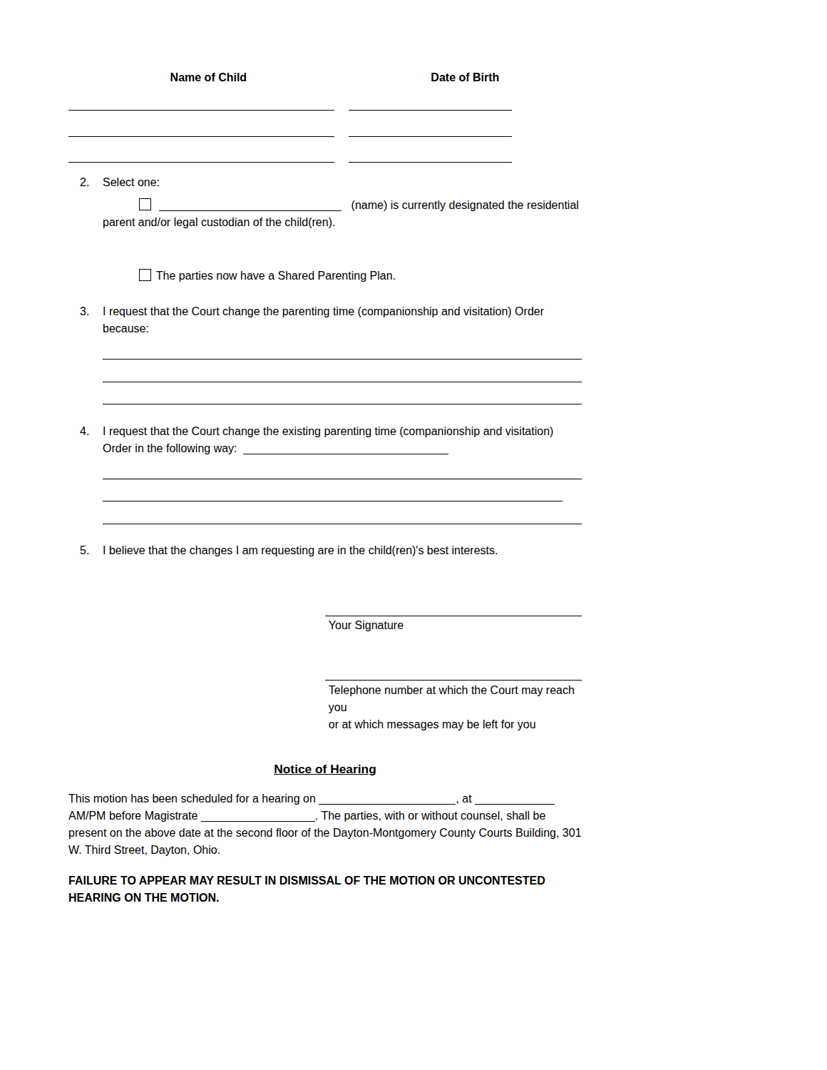| Name of Child | Date of Birth |
| --- | --- |
2. Select one:
(name) is currently designated the residential
parent and/or legal custodian of the child(ren).
The parties now have a Shared Parenting Plan.
3. I request that the Court change the parenting time (companionship and visitation) Order because:
4. I request that the Court change the existing parenting time (companionship and visitation) Order in the following way:
5. I believe that the changes I am requesting are in the child(ren)'s best interests.
Your Signature
Telephone number at which the Court may reach you
or at which messages may be left for you
Notice of Hearing
This motion has been scheduled for a hearing on , at AM/PM before Magistrate . The parties, with or without counsel, shall be present on the above date at the second floor of the Dayton-Montgomery County Courts Building, 301 W. Third Street, Dayton, Ohio.
FAILURE TO APPEAR MAY RESULT IN DISMISSAL OF THE MOTION OR UNCONTESTED HEARING ON THE MOTION.